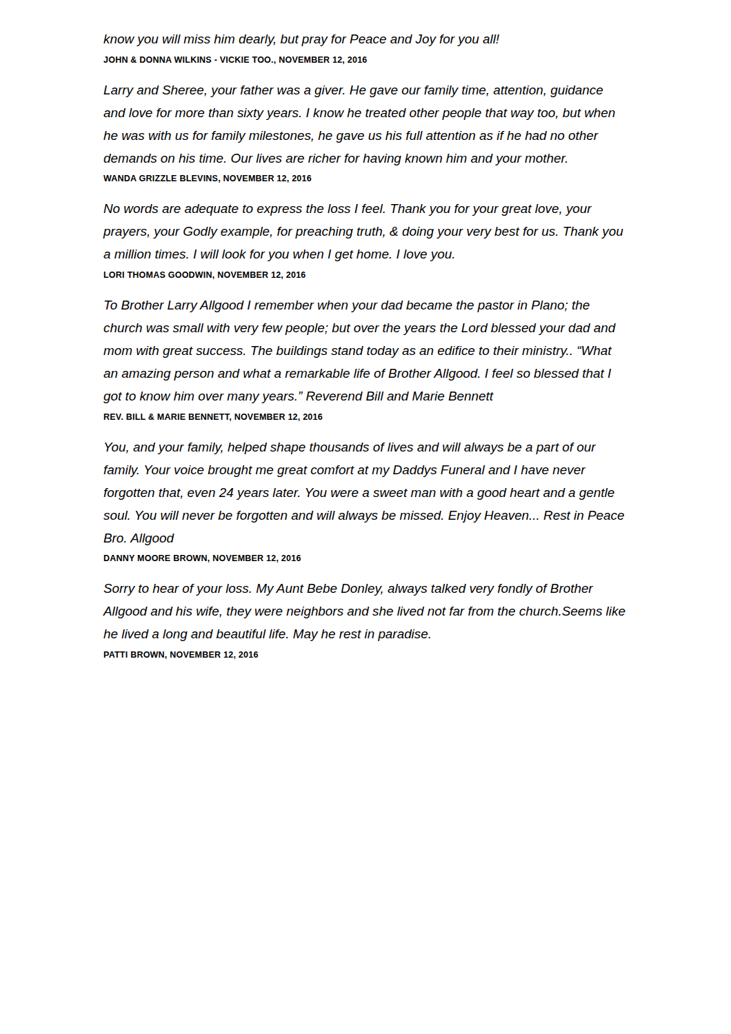know you will miss him dearly, but pray for Peace and Joy for you all!
John & Donna Wilkins - Vickie too., November 12, 2016
Larry and Sheree, your father was a giver. He gave our family time, attention, guidance and love for more than sixty years. I know he treated other people that way too, but when he was with us for family milestones, he gave us his full attention as if he had no other demands on his time. Our lives are richer for having known him and your mother.
Wanda Grizzle Blevins, November 12, 2016
No words are adequate to express the loss I feel. Thank you for your great love, your prayers, your Godly example, for preaching truth, & doing your very best for us. Thank you a million times. I will look for you when I get home. I love you.
Lori Thomas Goodwin, November 12, 2016
To Brother Larry Allgood I remember when your dad became the pastor in Plano; the church was small with very few people; but over the years the Lord blessed your dad and mom with great success. The buildings stand today as an edifice to their ministry.. “What an amazing person and what a remarkable life of Brother Allgood. I feel so blessed that I got to know him over many years.” Reverend Bill and Marie Bennett
Rev. Bill & Marie Bennett, November 12, 2016
You, and your family, helped shape thousands of lives and will always be a part of our family. Your voice brought me great comfort at my Daddys Funeral and I have never forgotten that, even 24 years later. You were a sweet man with a good heart and a gentle soul. You will never be forgotten and will always be missed. Enjoy Heaven... Rest in Peace Bro. Allgood
Danny Moore Brown, November 12, 2016
Sorry to hear of your loss. My Aunt Bebe Donley, always talked very fondly of Brother Allgood and his wife, they were neighbors and she lived not far from the church.Seems like he lived a long and beautiful life. May he rest in paradise.
Patti Brown, November 12, 2016